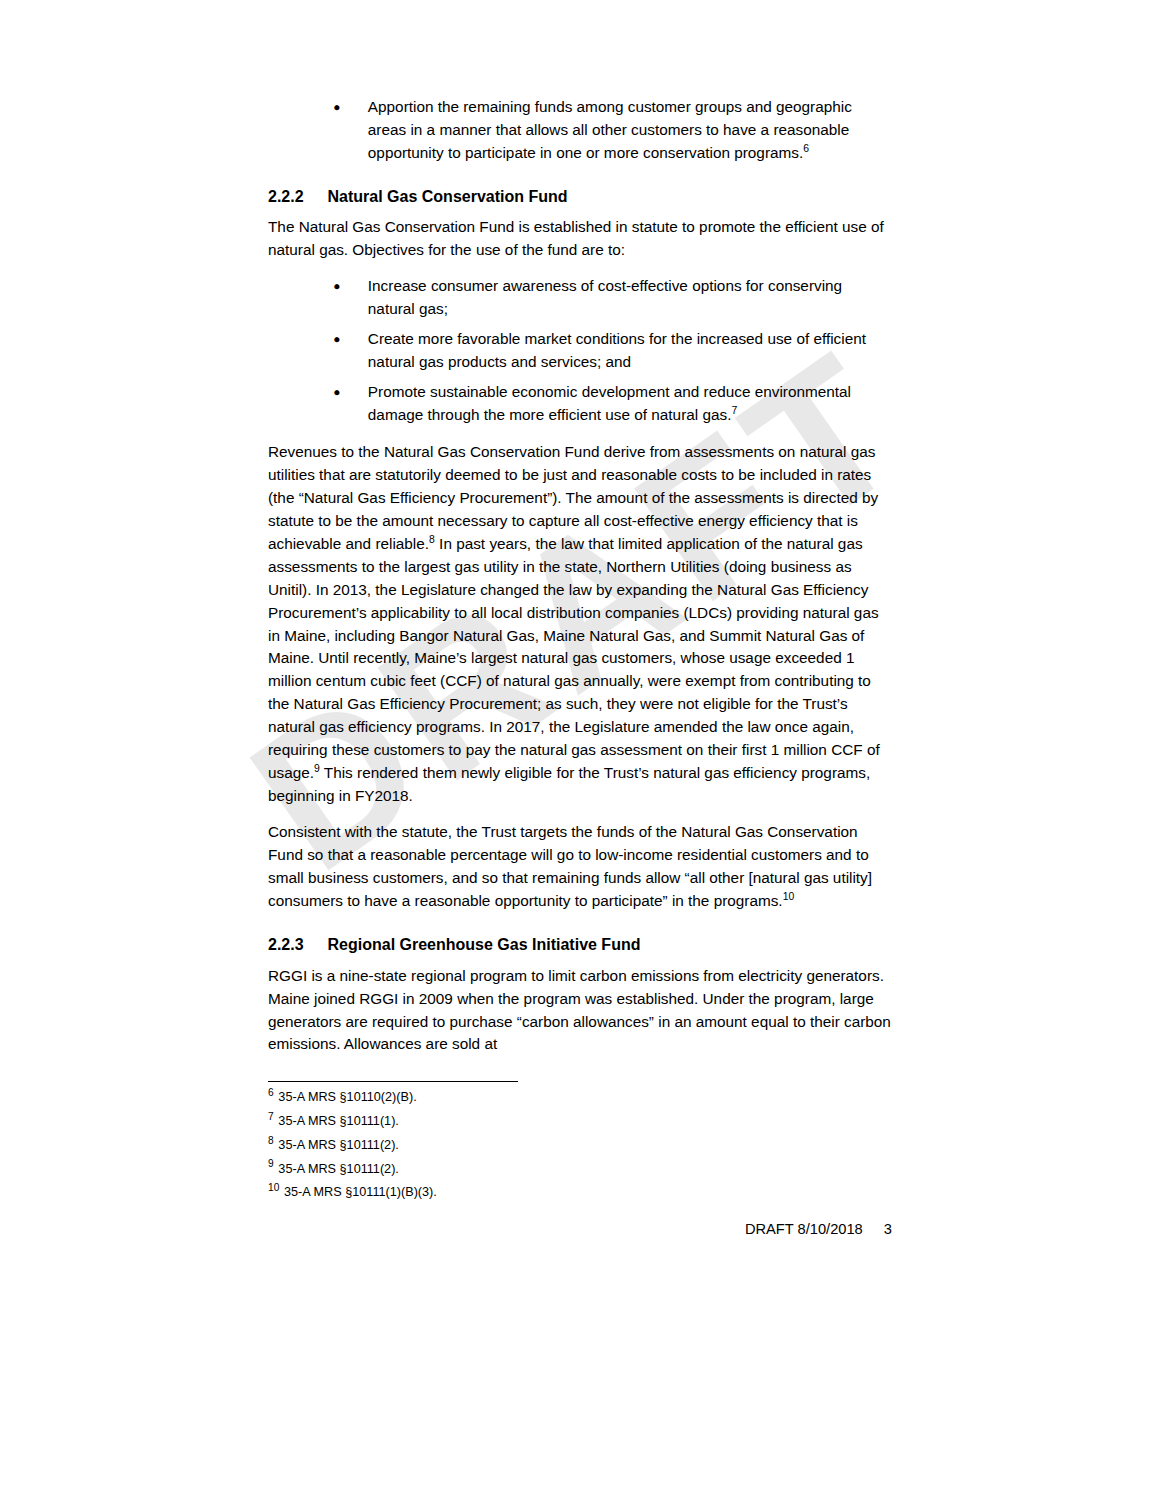DRAFT
Apportion the remaining funds among customer groups and geographic areas in a manner that allows all other customers to have a reasonable opportunity to participate in one or more conservation programs.6
2.2.2 Natural Gas Conservation Fund
The Natural Gas Conservation Fund is established in statute to promote the efficient use of natural gas. Objectives for the use of the fund are to:
Increase consumer awareness of cost-effective options for conserving natural gas;
Create more favorable market conditions for the increased use of efficient natural gas products and services; and
Promote sustainable economic development and reduce environmental damage through the more efficient use of natural gas.7
Revenues to the Natural Gas Conservation Fund derive from assessments on natural gas utilities that are statutorily deemed to be just and reasonable costs to be included in rates (the “Natural Gas Efficiency Procurement”). The amount of the assessments is directed by statute to be the amount necessary to capture all cost-effective energy efficiency that is achievable and reliable.8 In past years, the law that limited application of the natural gas assessments to the largest gas utility in the state, Northern Utilities (doing business as Unitil). In 2013, the Legislature changed the law by expanding the Natural Gas Efficiency Procurement’s applicability to all local distribution companies (LDCs) providing natural gas in Maine, including Bangor Natural Gas, Maine Natural Gas, and Summit Natural Gas of Maine. Until recently, Maine’s largest natural gas customers, whose usage exceeded 1 million centum cubic feet (CCF) of natural gas annually, were exempt from contributing to the Natural Gas Efficiency Procurement; as such, they were not eligible for the Trust’s natural gas efficiency programs. In 2017, the Legislature amended the law once again, requiring these customers to pay the natural gas assessment on their first 1 million CCF of usage.9 This rendered them newly eligible for the Trust’s natural gas efficiency programs, beginning in FY2018.
Consistent with the statute, the Trust targets the funds of the Natural Gas Conservation Fund so that a reasonable percentage will go to low-income residential customers and to small business customers, and so that remaining funds allow “all other [natural gas utility] consumers to have a reasonable opportunity to participate” in the programs.10
2.2.3 Regional Greenhouse Gas Initiative Fund
RGGI is a nine-state regional program to limit carbon emissions from electricity generators. Maine joined RGGI in 2009 when the program was established. Under the program, large generators are required to purchase “carbon allowances” in an amount equal to their carbon emissions. Allowances are sold at
6 35-A MRS §10110(2)(B).
7 35-A MRS §10111(1).
8 35-A MRS §10111(2).
9 35-A MRS §10111(2).
10 35-A MRS §10111(1)(B)(3).
DRAFT 8/10/20183